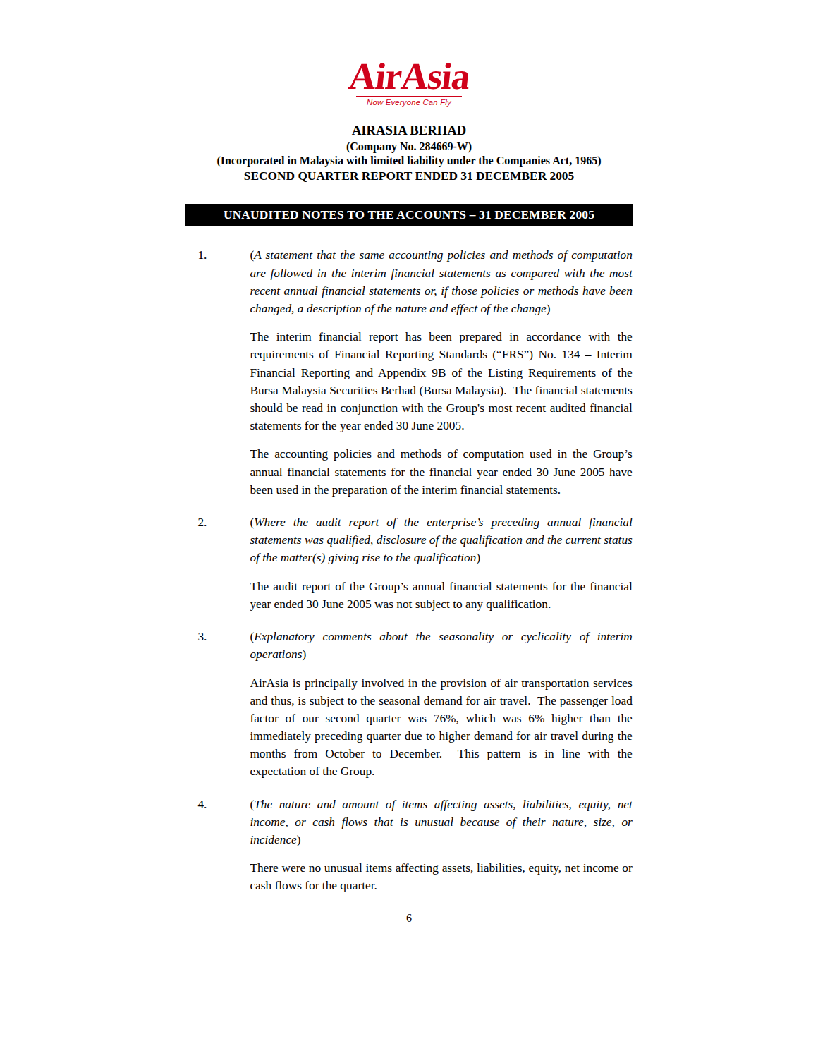AirAsia Now Everyone Can Fly
AIRASIA BERHAD
(Company No. 284669-W)
(Incorporated in Malaysia with limited liability under the Companies Act, 1965)
SECOND QUARTER REPORT ENDED 31 DECEMBER 2005
UNAUDITED NOTES TO THE ACCOUNTS – 31 DECEMBER 2005
1.
(A statement that the same accounting policies and methods of computation are followed in the interim financial statements as compared with the most recent annual financial statements or, if those policies or methods have been changed, a description of the nature and effect of the change)
The interim financial report has been prepared in accordance with the requirements of Financial Reporting Standards (“FRS”) No. 134 – Interim Financial Reporting and Appendix 9B of the Listing Requirements of the Bursa Malaysia Securities Berhad (Bursa Malaysia). The financial statements should be read in conjunction with the Group's most recent audited financial statements for the year ended 30 June 2005.
The accounting policies and methods of computation used in the Group’s annual financial statements for the financial year ended 30 June 2005 have been used in the preparation of the interim financial statements.
2.
(Where the audit report of the enterprise’s preceding annual financial statements was qualified, disclosure of the qualification and the current status of the matter(s) giving rise to the qualification)
The audit report of the Group’s annual financial statements for the financial year ended 30 June 2005 was not subject to any qualification.
3.
(Explanatory comments about the seasonality or cyclicality of interim operations)
AirAsia is principally involved in the provision of air transportation services and thus, is subject to the seasonal demand for air travel. The passenger load factor of our second quarter was 76%, which was 6% higher than the immediately preceding quarter due to higher demand for air travel during the months from October to December. This pattern is in line with the expectation of the Group.
4.
(The nature and amount of items affecting assets, liabilities, equity, net income, or cash flows that is unusual because of their nature, size, or incidence)
There were no unusual items affecting assets, liabilities, equity, net income or cash flows for the quarter.
6